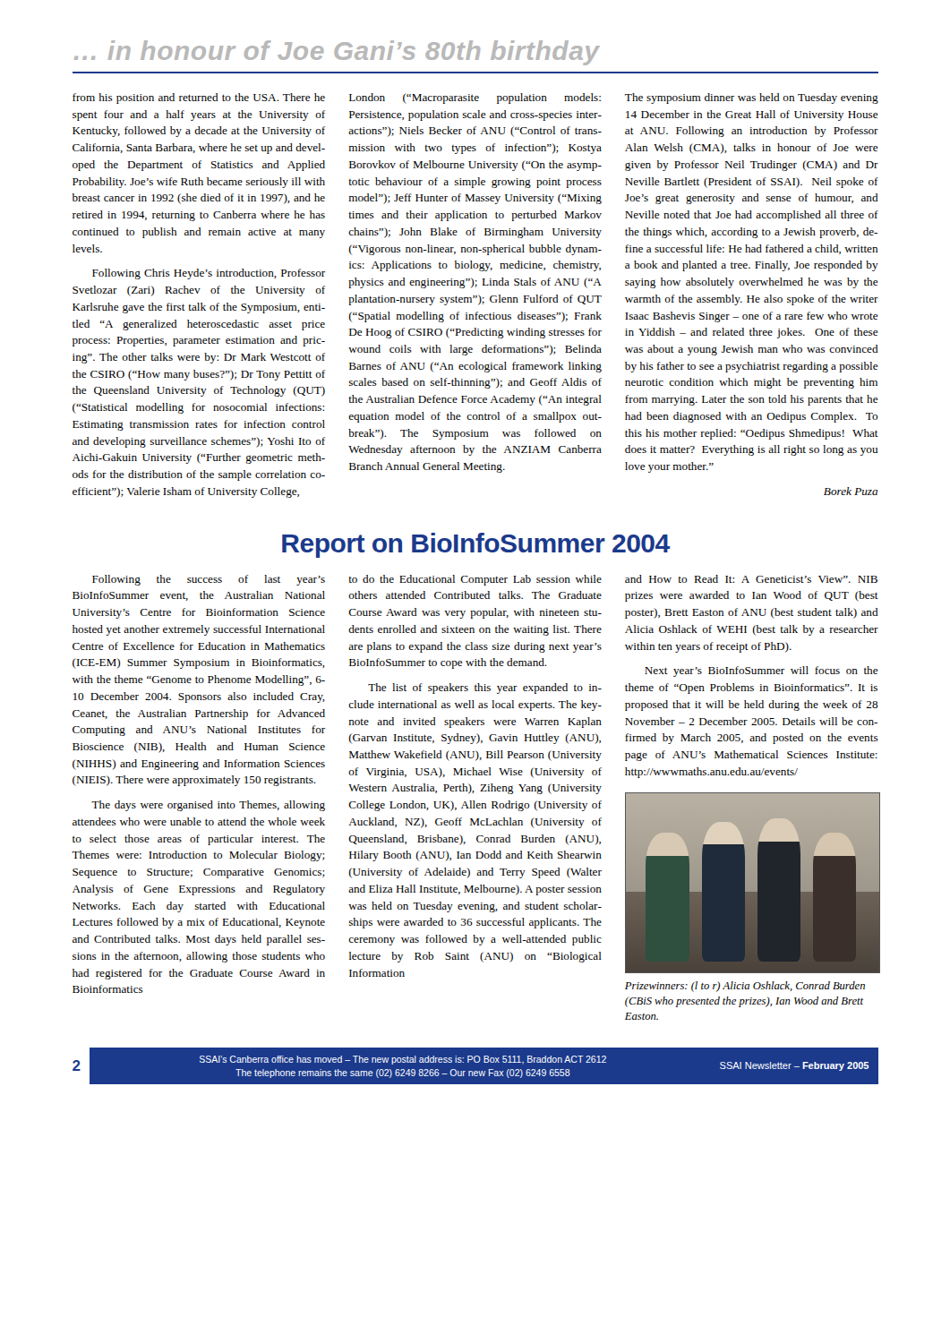… in honour of Joe Gani’s 80th birthday
from his position and returned to the USA. There he spent four and a half years at the University of Kentucky, followed by a decade at the University of California, Santa Barbara, where he set up and developed the Department of Statistics and Applied Probability. Joe’s wife Ruth became seriously ill with breast cancer in 1992 (she died of it in 1997), and he retired in 1994, returning to Canberra where he has continued to publish and remain active at many levels.
Following Chris Heyde’s introduction, Professor Svetlozar (Zari) Rachev of the University of Karlsruhe gave the first talk of the Symposium, entitled “A generalized heteroscedastic asset price process: Properties, parameter estimation and pricing”. The other talks were by: Dr Mark Westcott of the CSIRO (“How many buses?”); Dr Tony Pettitt of the Queensland University of Technology (QUT) (“Statistical modelling for nosocomial infections: Estimating transmission rates for infection control and developing surveillance schemes”); Yoshi Ito of Aichi-Gakuin University (“Further geometric methods for the distribution of the sample correlation coefficient”); Valerie Isham of University College,
London (“Macroparasite population models: Persistence, population scale and cross-species interactions”); Niels Becker of ANU (“Control of transmission with two types of infection”); Kostya Borovkov of Melbourne University (“On the asymptotic behaviour of a simple growing point process model”); Jeff Hunter of Massey University (“Mixing times and their application to perturbed Markov chains”); John Blake of Birmingham University (“Vigorous non-linear, non-spherical bubble dynamics: Applications to biology, medicine, chemistry, physics and engineering”); Linda Stals of ANU (“A plantation-nursery system”); Glenn Fulford of QUT (“Spatial modelling of infectious diseases”); Frank De Hoog of CSIRO (“Predicting winding stresses for wound coils with large deformations”); Belinda Barnes of ANU (“An ecological framework linking scales based on self-thinning”); and Geoff Aldis of the Australian Defence Force Academy (“An integral equation model of the control of a smallpox outbreak”). The Symposium was followed on Wednesday afternoon by the ANZIAM Canberra Branch Annual General Meeting.
The symposium dinner was held on Tuesday evening 14 December in the Great Hall of University House at ANU. Following an introduction by Professor Alan Welsh (CMA), talks in honour of Joe were given by Professor Neil Trudinger (CMA) and Dr Neville Bartlett (President of SSAI). Neil spoke of Joe’s great generosity and sense of humour, and Neville noted that Joe had accomplished all three of the things which, according to a Jewish proverb, define a successful life: He had fathered a child, written a book and planted a tree. Finally, Joe responded by saying how absolutely overwhelmed he was by the warmth of the assembly. He also spoke of the writer Isaac Bashevis Singer – one of a rare few who wrote in Yiddish – and related three jokes. One of these was about a young Jewish man who was convinced by his father to see a psychiatrist regarding a possible neurotic condition which might be preventing him from marrying. Later the son told his parents that he had been diagnosed with an Oedipus Complex. To this his mother replied: “Oedipus Shmedipus! What does it matter? Everything is all right so long as you love your mother.”
Borek Puza
Report on BioInfoSummer 2004
Following the success of last year’s BioInfoSummer event, the Australian National University’s Centre for Bioinformation Science hosted yet another extremely successful International Centre of Excellence for Education in Mathematics (ICE-EM) Summer Symposium in Bioinformatics, with the theme “Genome to Phenome Modelling”, 6-10 December 2004. Sponsors also included Cray, Ceanet, the Australian Partnership for Advanced Computing and ANU’s National Institutes for Bioscience (NIB), Health and Human Science (NIHHS) and Engineering and Information Sciences (NIEIS). There were approximately 150 registrants.
The days were organised into Themes, allowing attendees who were unable to attend the whole week to select those areas of particular interest. The Themes were: Introduction to Molecular Biology; Sequence to Structure; Comparative Genomics; Analysis of Gene Expressions and Regulatory Networks. Each day started with Educational Lectures followed by a mix of Educational, Keynote and Contributed talks. Most days held parallel sessions in the afternoon, allowing those students who had registered for the Graduate Course Award in Bioinformatics
to do the Educational Computer Lab session while others attended Contributed talks. The Graduate Course Award was very popular, with nineteen students enrolled and sixteen on the waiting list. There are plans to expand the class size during next year’s BioInfoSummer to cope with the demand.
The list of speakers this year expanded to include international as well as local experts. The keynote and invited speakers were Warren Kaplan (Garvan Institute, Sydney), Gavin Huttley (ANU), Matthew Wakefield (ANU), Bill Pearson (University of Virginia, USA), Michael Wise (University of Western Australia, Perth), Ziheng Yang (University College London, UK), Allen Rodrigo (University of Auckland, NZ), Geoff McLachlan (University of Queensland, Brisbane), Conrad Burden (ANU), Hilary Booth (ANU), Ian Dodd and Keith Shearwin (University of Adelaide) and Terry Speed (Walter and Eliza Hall Institute, Melbourne). A poster session was held on Tuesday evening, and student scholarships were awarded to 36 successful applicants. The ceremony was followed by a well-attended public lecture by Rob Saint (ANU) on “Biological Information
and How to Read It: A Geneticist’s View”. NIB prizes were awarded to Ian Wood of QUT (best poster), Brett Easton of ANU (best student talk) and Alicia Oshlack of WEHI (best talk by a researcher within ten years of receipt of PhD).
Next year’s BioInfoSummer will focus on the theme of “Open Problems in Bioinformatics”. It is proposed that it will be held during the week of 28 November – 2 December 2005. Details will be confirmed by March 2005, and posted on the events page of ANU’s Mathematical Sciences Institute: http://wwwmaths.anu.edu.au/events/
Prizewinners: (l to r) Alicia Oshlack, Conrad Burden (CBiS who presented the prizes), Ian Wood and Brett Easton.
2
SSAI’s Canberra office has moved – The new postal address is: PO Box 5111, Braddon ACT 2612
The telephone remains the same (02) 6249 8266 – Our new Fax (02) 6249 6558
SSAI Newsletter – February 2005